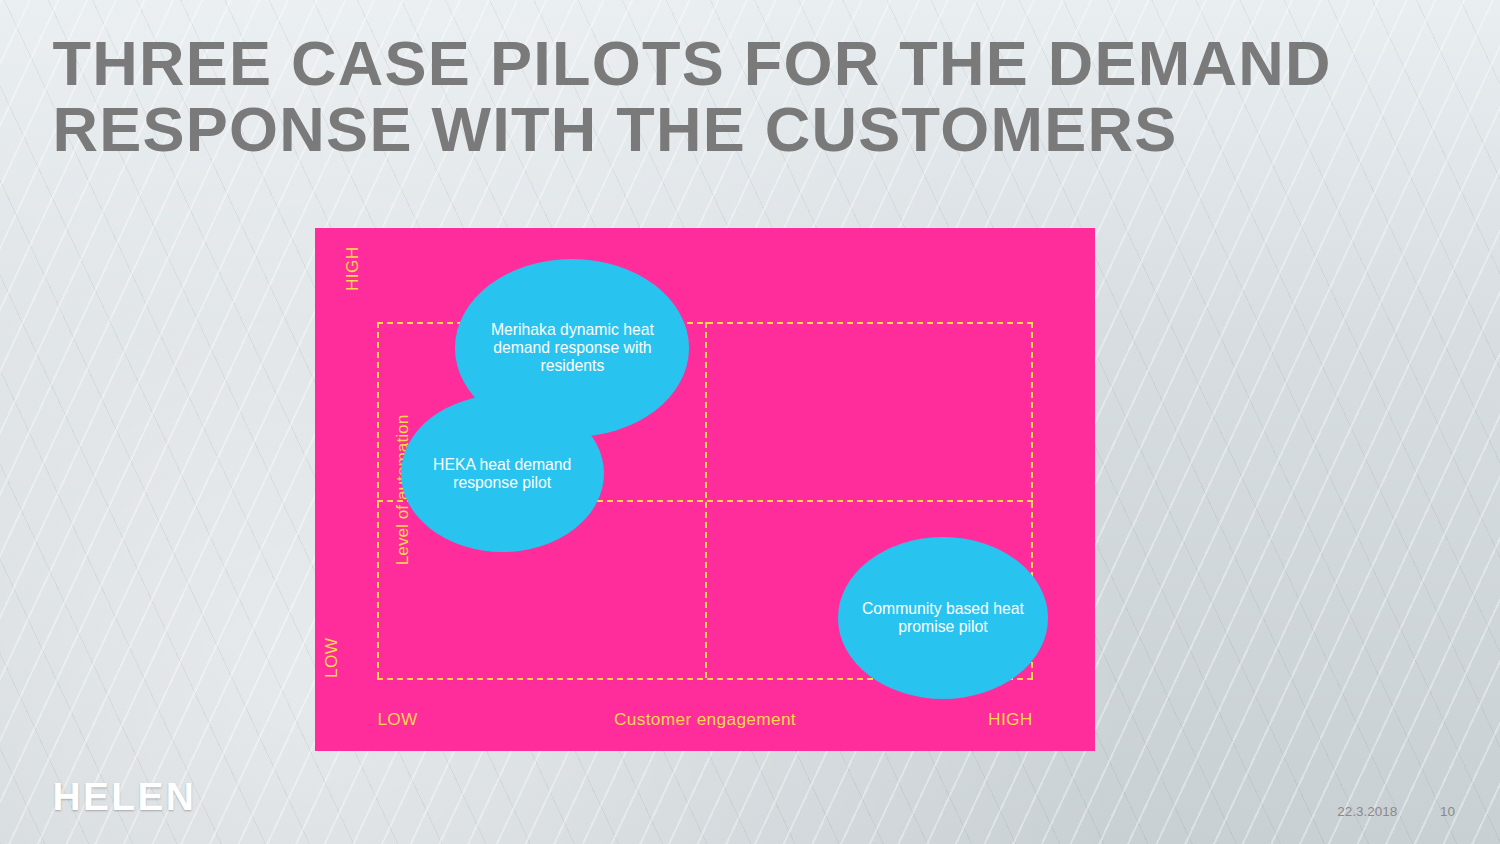Three case pilots for the demand response with the customers
Level of automation HIGH LOW LOW Customer engagement HIGH
Merihaka dynamic heat demand response with residents
HEKA heat demand response pilot
Community based heat promise pilot
HELEN
22.3.2018 10